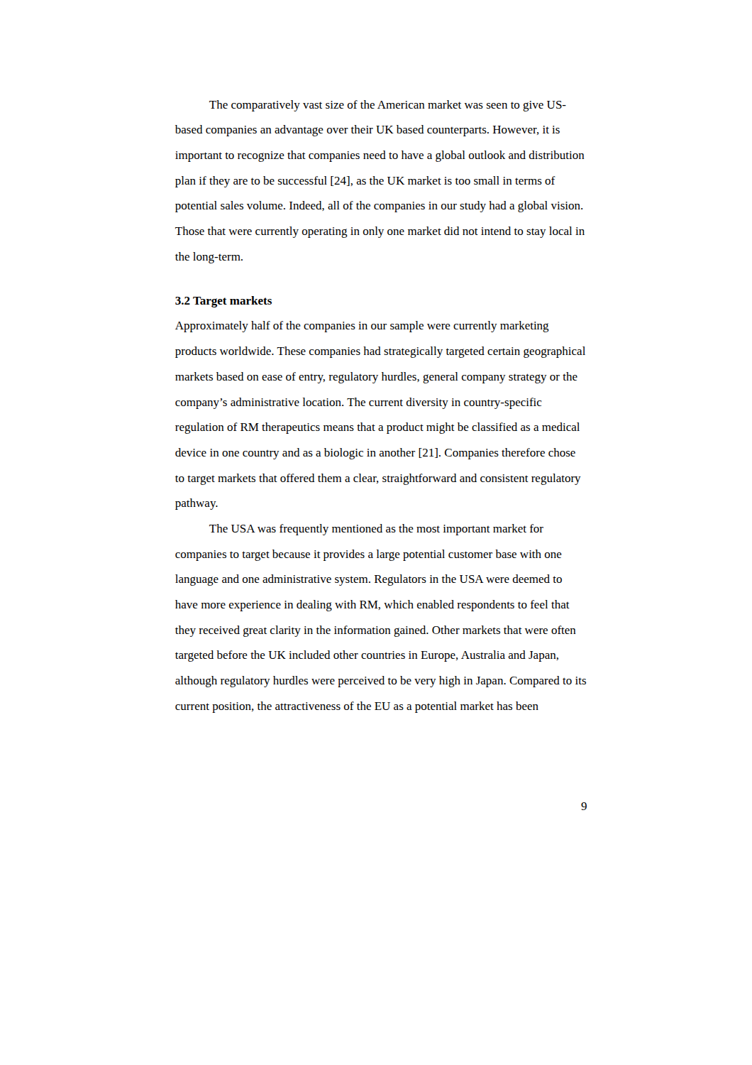The comparatively vast size of the American market was seen to give US-based companies an advantage over their UK based counterparts. However, it is important to recognize that companies need to have a global outlook and distribution plan if they are to be successful [24], as the UK market is too small in terms of potential sales volume. Indeed, all of the companies in our study had a global vision. Those that were currently operating in only one market did not intend to stay local in the long-term.
3.2 Target markets
Approximately half of the companies in our sample were currently marketing products worldwide. These companies had strategically targeted certain geographical markets based on ease of entry, regulatory hurdles, general company strategy or the company’s administrative location. The current diversity in country-specific regulation of RM therapeutics means that a product might be classified as a medical device in one country and as a biologic in another [21]. Companies therefore chose to target markets that offered them a clear, straightforward and consistent regulatory pathway.
The USA was frequently mentioned as the most important market for companies to target because it provides a large potential customer base with one language and one administrative system. Regulators in the USA were deemed to have more experience in dealing with RM, which enabled respondents to feel that they received great clarity in the information gained. Other markets that were often targeted before the UK included other countries in Europe, Australia and Japan, although regulatory hurdles were perceived to be very high in Japan. Compared to its current position, the attractiveness of the EU as a potential market has been
9